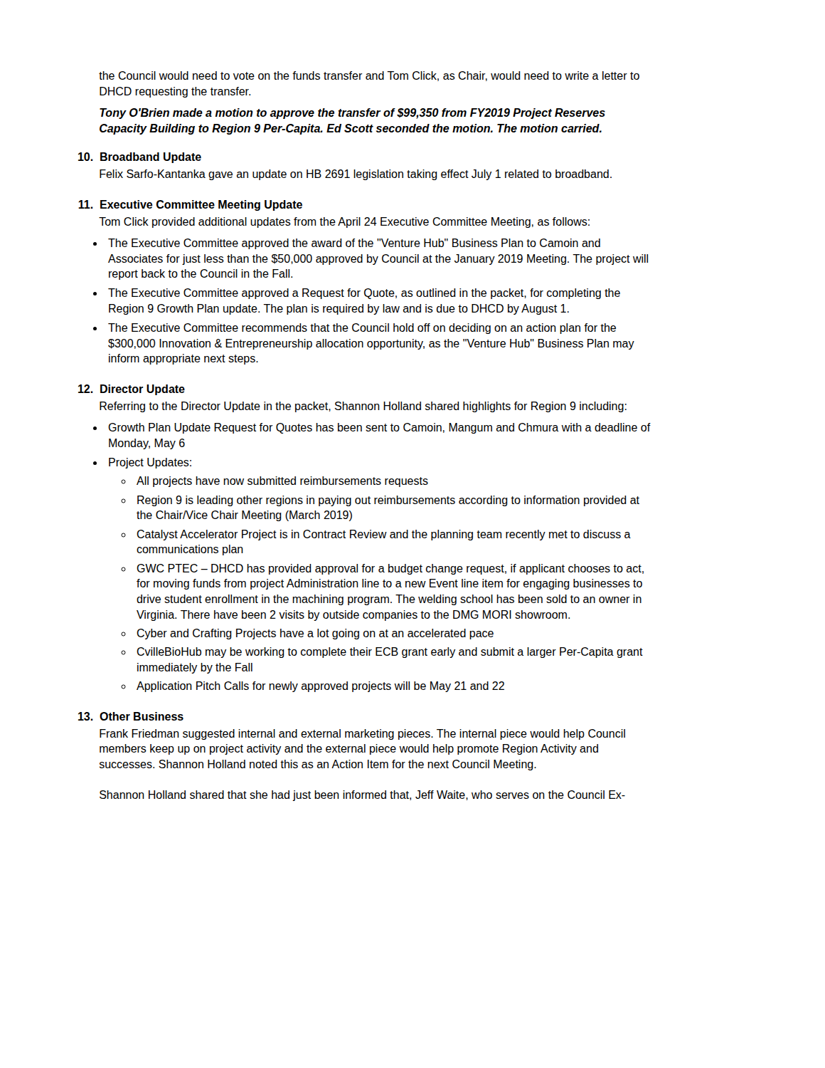the Council would need to vote on the funds transfer and Tom Click, as Chair, would need to write a letter to DHCD requesting the transfer.
Tony O'Brien made a motion to approve the transfer of $99,350 from FY2019 Project Reserves Capacity Building to Region 9 Per-Capita. Ed Scott seconded the motion. The motion carried.
10.
Broadband Update
Felix Sarfo-Kantanka gave an update on HB 2691 legislation taking effect July 1 related to broadband.
11.
Executive Committee Meeting Update
Tom Click provided additional updates from the April 24 Executive Committee Meeting, as follows:
The Executive Committee approved the award of the "Venture Hub" Business Plan to Camoin and Associates for just less than the $50,000 approved by Council at the January 2019 Meeting. The project will report back to the Council in the Fall.
The Executive Committee approved a Request for Quote, as outlined in the packet, for completing the Region 9 Growth Plan update. The plan is required by law and is due to DHCD by August 1.
The Executive Committee recommends that the Council hold off on deciding on an action plan for the $300,000 Innovation & Entrepreneurship allocation opportunity, as the "Venture Hub" Business Plan may inform appropriate next steps.
12.
Director Update
Referring to the Director Update in the packet, Shannon Holland shared highlights for Region 9 including:
Growth Plan Update Request for Quotes has been sent to Camoin, Mangum and Chmura with a deadline of Monday, May 6
Project Updates:
All projects have now submitted reimbursements requests
Region 9 is leading other regions in paying out reimbursements according to information provided at the Chair/Vice Chair Meeting (March 2019)
Catalyst Accelerator Project is in Contract Review and the planning team recently met to discuss a communications plan
GWC PTEC – DHCD has provided approval for a budget change request, if applicant chooses to act, for moving funds from project Administration line to a new Event line item for engaging businesses to drive student enrollment in the machining program. The welding school has been sold to an owner in Virginia. There have been 2 visits by outside companies to the DMG MORI showroom.
Cyber and Crafting Projects have a lot going on at an accelerated pace
CvilleBioHub may be working to complete their ECB grant early and submit a larger Per-Capita grant immediately by the Fall
Application Pitch Calls for newly approved projects will be May 21 and 22
13.
Other Business
Frank Friedman suggested internal and external marketing pieces. The internal piece would help Council members keep up on project activity and the external piece would help promote Region Activity and successes. Shannon Holland noted this as an Action Item for the next Council Meeting.
Shannon Holland shared that she had just been informed that, Jeff Waite, who serves on the Council Ex-